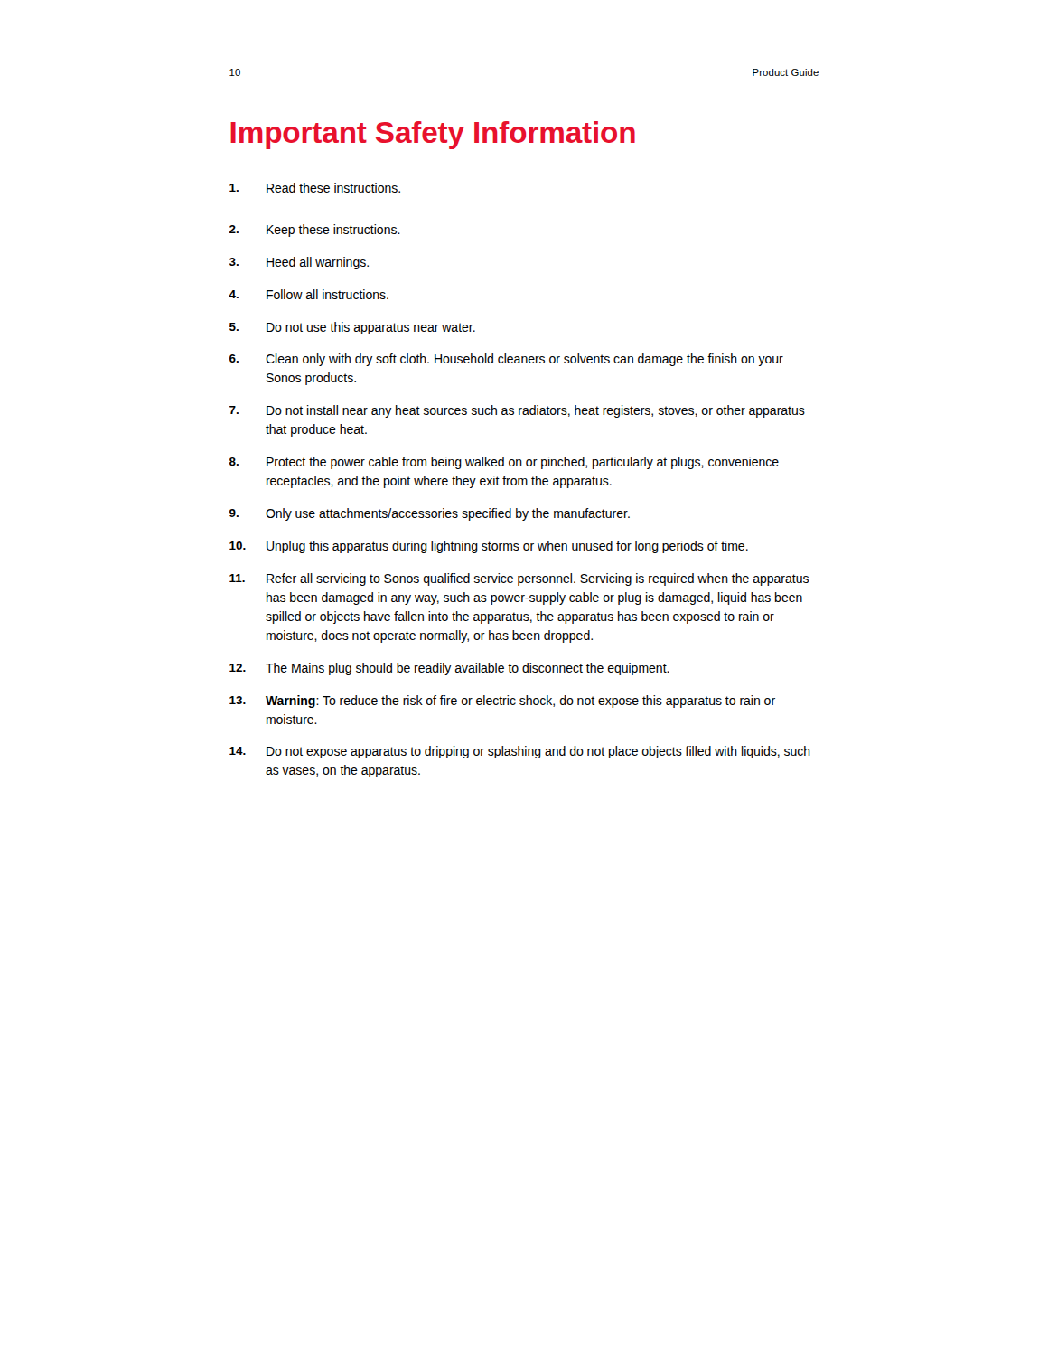10 Product Guide
Important Safety Information
Read these instructions.
Keep these instructions.
Heed all warnings.
Follow all instructions.
Do not use this apparatus near water.
Clean only with dry soft cloth. Household cleaners or solvents can damage the finish on your Sonos products.
Do not install near any heat sources such as radiators, heat registers, stoves, or other apparatus that produce heat.
Protect the power cable from being walked on or pinched, particularly at plugs, convenience receptacles, and the point where they exit from the apparatus.
Only use attachments/accessories specified by the manufacturer.
Unplug this apparatus during lightning storms or when unused for long periods of time.
Refer all servicing to Sonos qualified service personnel. Servicing is required when the apparatus has been damaged in any way, such as power-supply cable or plug is damaged, liquid has been spilled or objects have fallen into the apparatus, the apparatus has been exposed to rain or moisture, does not operate normally, or has been dropped.
The Mains plug should be readily available to disconnect the equipment.
Warning: To reduce the risk of fire or electric shock, do not expose this apparatus to rain or moisture.
Do not expose apparatus to dripping or splashing and do not place objects filled with liquids, such as vases, on the apparatus.